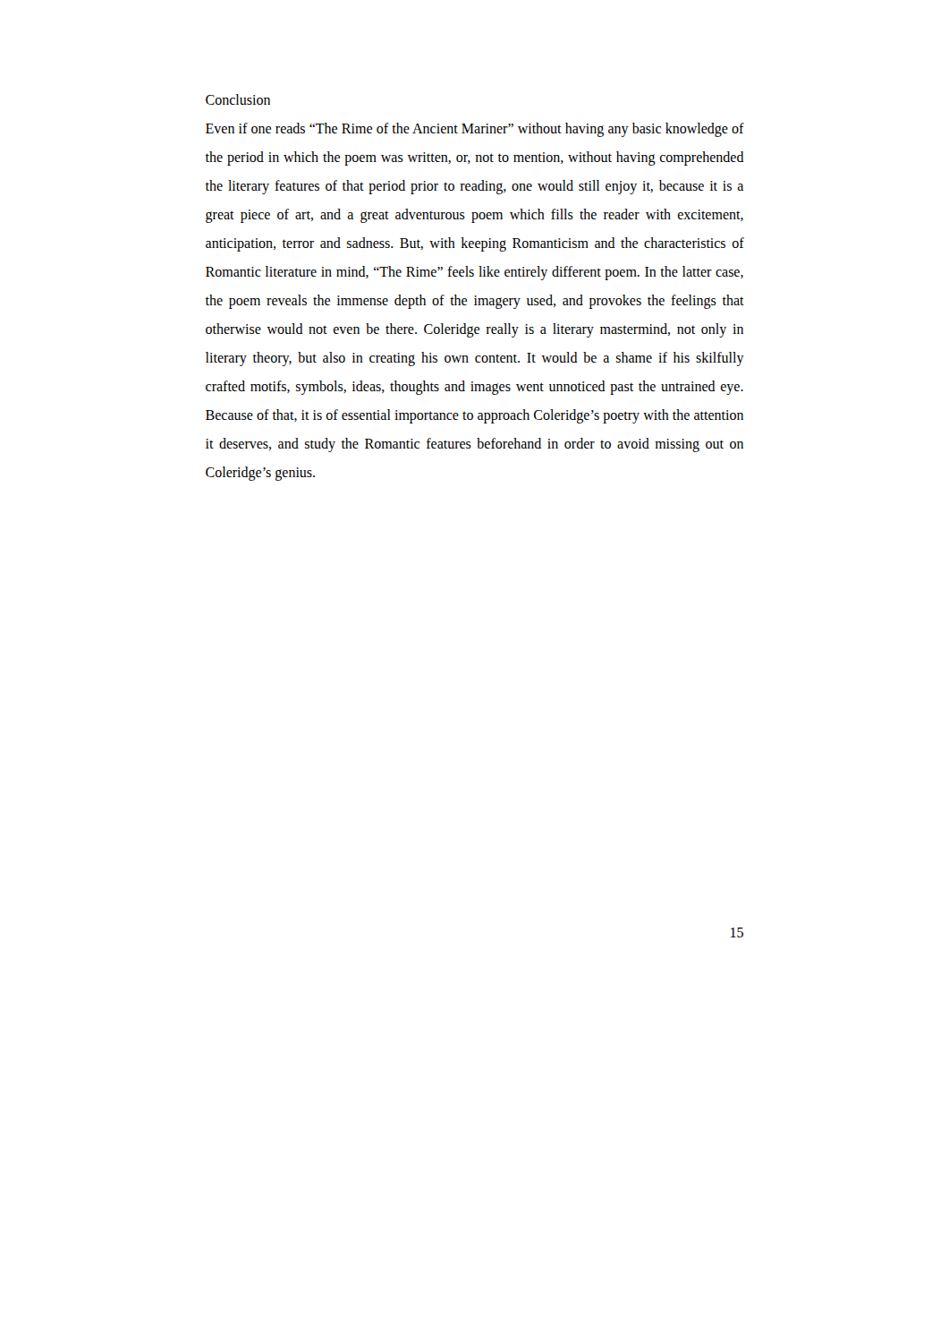Conclusion
Even if one reads “The Rime of the Ancient Mariner” without having any basic knowledge of the period in which the poem was written, or, not to mention, without having comprehended the literary features of that period prior to reading, one would still enjoy it, because it is a great piece of art, and a great adventurous poem which fills the reader with excitement, anticipation, terror and sadness. But, with keeping Romanticism and the characteristics of Romantic literature in mind, “The Rime” feels like entirely different poem. In the latter case, the poem reveals the immense depth of the imagery used, and provokes the feelings that otherwise would not even be there. Coleridge really is a literary mastermind, not only in literary theory, but also in creating his own content. It would be a shame if his skilfully crafted motifs, symbols, ideas, thoughts and images went unnoticed past the untrained eye. Because of that, it is of essential importance to approach Coleridge’s poetry with the attention it deserves, and study the Romantic features beforehand in order to avoid missing out on Coleridge’s genius.
15